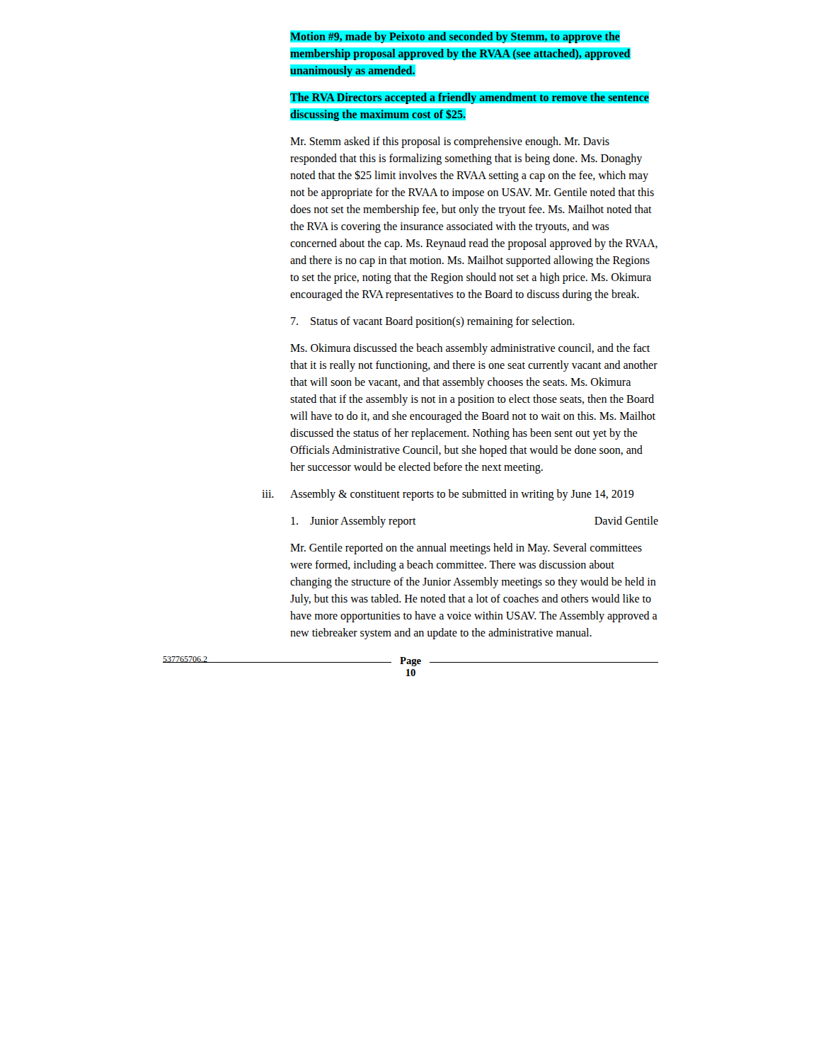Motion #9, made by Peixoto and seconded by Stemm, to approve the membership proposal approved by the RVAA (see attached), approved unanimously as amended.
The RVA Directors accepted a friendly amendment to remove the sentence discussing the maximum cost of $25.
Mr. Stemm asked if this proposal is comprehensive enough. Mr. Davis responded that this is formalizing something that is being done. Ms. Donaghy noted that the $25 limit involves the RVAA setting a cap on the fee, which may not be appropriate for the RVAA to impose on USAV. Mr. Gentile noted that this does not set the membership fee, but only the tryout fee. Ms. Mailhot noted that the RVA is covering the insurance associated with the tryouts, and was concerned about the cap. Ms. Reynaud read the proposal approved by the RVAA, and there is no cap in that motion. Ms. Mailhot supported allowing the Regions to set the price, noting that the Region should not set a high price. Ms. Okimura encouraged the RVA representatives to the Board to discuss during the break.
7. Status of vacant Board position(s) remaining for selection.
Ms. Okimura discussed the beach assembly administrative council, and the fact that it is really not functioning, and there is one seat currently vacant and another that will soon be vacant, and that assembly chooses the seats. Ms. Okimura stated that if the assembly is not in a position to elect those seats, then the Board will have to do it, and she encouraged the Board not to wait on this. Ms. Mailhot discussed the status of her replacement. Nothing has been sent out yet by the Officials Administrative Council, but she hoped that would be done soon, and her successor would be elected before the next meeting.
iii. Assembly & constituent reports to be submitted in writing by June 14, 2019
1. Junior Assembly report David Gentile
Mr. Gentile reported on the annual meetings held in May. Several committees were formed, including a beach committee. There was discussion about changing the structure of the Junior Assembly meetings so they would be held in July, but this was tabled. He noted that a lot of coaches and others would like to have more opportunities to have a voice within USAV. The Assembly approved a new tiebreaker system and an update to the administrative manual.
537765706.2
Page
10